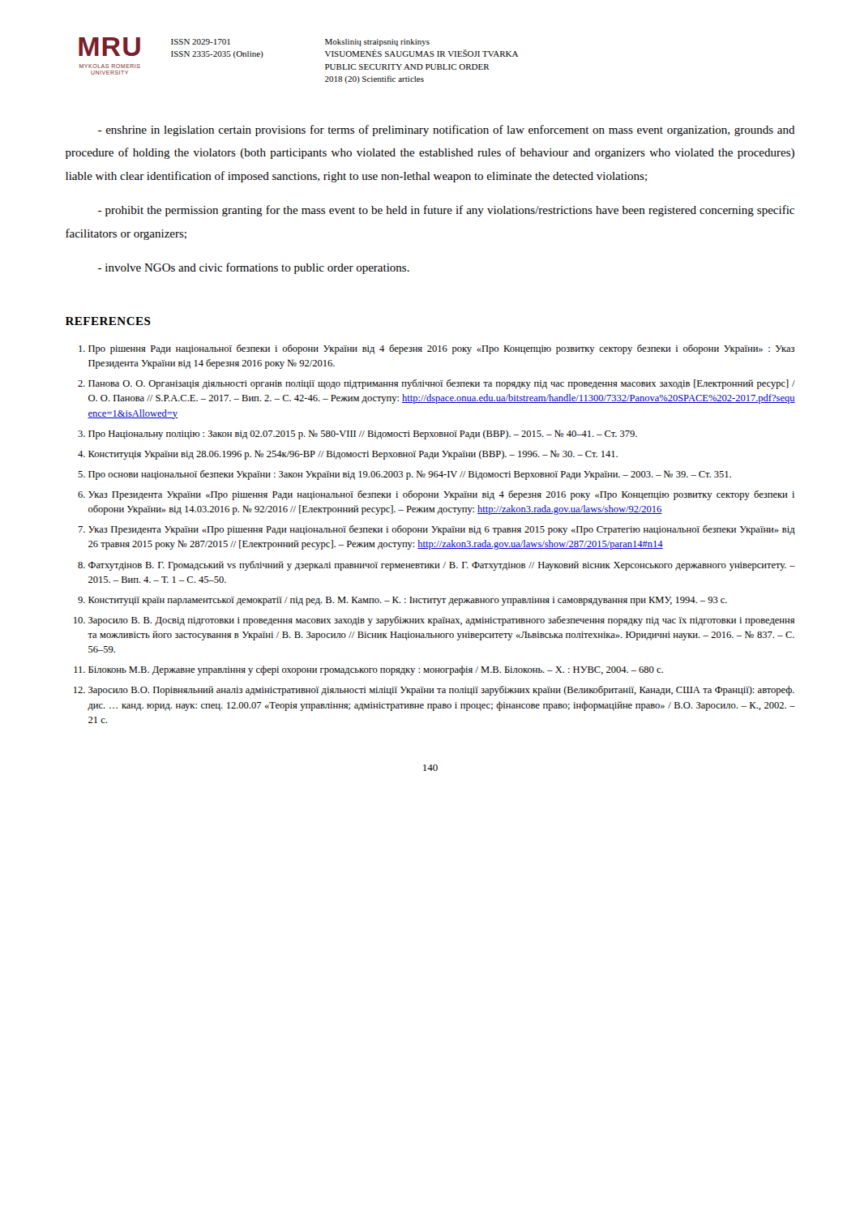MRU
MYKOLAS ROMERIS
UNIVERSITY
ISSN 2029-1701
ISSN 2335-2035 (Online)
Mokslinių straipsnių rinkinys
VISUOMENĖS SAUGUMAS IR VIEŠOJI TVARKA
PUBLIC SECURITY AND PUBLIC ORDER
2018 (20) Scientific articles
- enshrine in legislation certain provisions for terms of preliminary notification of law enforcement on mass event organization, grounds and procedure of holding the violators (both participants who violated the established rules of behaviour and organizers who violated the procedures) liable with clear identification of imposed sanctions, right to use non-lethal weapon to eliminate the detected violations;
- prohibit the permission granting for the mass event to be held in future if any violations/restrictions have been registered concerning specific facilitators or organizers;
- involve NGOs and civic formations to public order operations.
REFERENCES
Про рішення Ради національної безпеки і оборони України від 4 березня 2016 року «Про Концепцію розвитку сектору безпеки і оборони України» : Указ Президента України від 14 березня 2016 року № 92/2016.
Панова О. О. Організація діяльності органів поліції щодо підтримання публічної безпеки та порядку під час проведення масових заходів [Електронний ресурс] / О. О. Панова // S.P.A.C.E. – 2017. – Вип. 2. – С. 42-46. – Режим доступу: http://dspace.onua.edu.ua/bitstream/handle/11300/7332/Panova%20SPACE%202-2017.pdf?sequence=1&isAllowed=y
Про Національну поліцію : Закон від 02.07.2015 р. № 580-VIII // Відомості Верховної Ради (ВВР). – 2015. – № 40–41. – Ст. 379.
Конституція України від 28.06.1996 р. № 254к/96-ВР // Відомості Верховної Ради України (ВВР). – 1996. – № 30. – Ст. 141.
Про основи національної безпеки України : Закон України від 19.06.2003 р. № 964-IV // Відомості Верховної Ради України. – 2003. – № 39. – Ст. 351.
Указ Президента України «Про рішення Ради національної безпеки і оборони України від 4 березня 2016 року «Про Концепцію розвитку сектору безпеки і оборони України» від 14.03.2016 р. № 92/2016 // [Електронний ресурс]. – Режим доступу: http://zakon3.rada.gov.ua/laws/show/92/2016
Указ Президента України «Про рішення Ради національної безпеки і оборони України від 6 травня 2015 року «Про Стратегію національної безпеки України» від 26 травня 2015 року № 287/2015 // [Електронний ресурс]. – Режим доступу: http://zakon3.rada.gov.ua/laws/show/287/2015/paran14#n14
Фатхутдінов В. Г. Громадський vs публічний у дзеркалі правничої герменевтики / В. Г. Фатхутдінов // Науковий вісник Херсонського державного університету. – 2015. – Вип. 4. – Т. 1 – С. 45–50.
Конституції країн парламентської демократії / під ред. В. М. Кампо. – К. : Інститут державного управління і самоврядування при КМУ, 1994. – 93 с.
Заросило В. В. Досвід підготовки і проведення масових заходів у зарубіжних країнах, адміністративного забезпечення порядку під час їх підготовки і проведення та можливість його застосування в Україні / В. В. Заросило // Вісник Національного університету «Львівська політехніка». Юридичні науки. – 2016. – № 837. – С. 56–59.
Білоконь М.В. Державне управління у сфері охорони громадського порядку : монографія / М.В. Білоконь. – Х. : НУВС, 2004. – 680 с.
Заросило В.О. Порівняльний аналіз адміністративної діяльності міліції України та поліції зарубіжних країни (Великобританії, Канади, США та Франції): автореф. дис. … канд. юрид. наук: спец. 12.00.07 «Теорія управління; адміністративне право і процес; фінансове право; інформаційне право» / В.О. Заросило. – К., 2002. – 21 с.
140